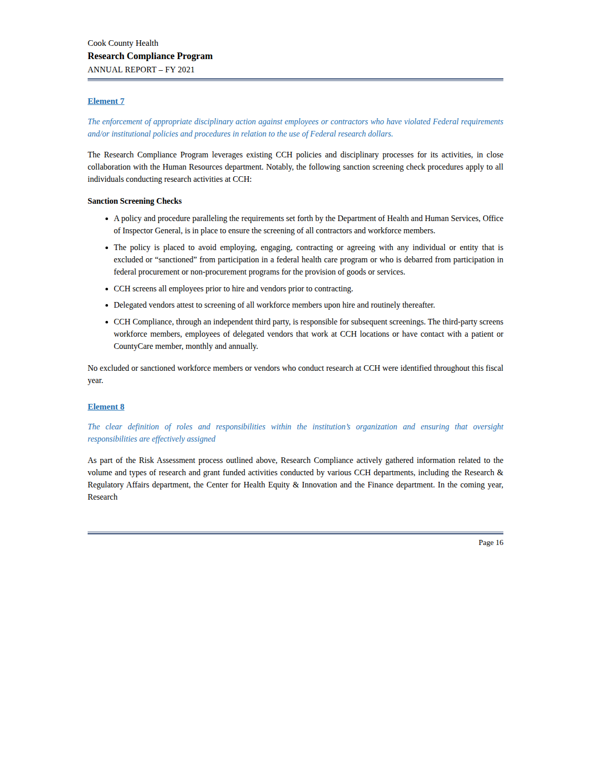Cook County Health
Research Compliance Program
ANNUAL REPORT – FY 2021
Element 7
The enforcement of appropriate disciplinary action against employees or contractors who have violated Federal requirements and/or institutional policies and procedures in relation to the use of Federal research dollars.
The Research Compliance Program leverages existing CCH policies and disciplinary processes for its activities, in close collaboration with the Human Resources department. Notably, the following sanction screening check procedures apply to all individuals conducting research activities at CCH:
Sanction Screening Checks
A policy and procedure paralleling the requirements set forth by the Department of Health and Human Services, Office of Inspector General, is in place to ensure the screening of all contractors and workforce members.
The policy is placed to avoid employing, engaging, contracting or agreeing with any individual or entity that is excluded or “sanctioned” from participation in a federal health care program or who is debarred from participation in federal procurement or non-procurement programs for the provision of goods or services.
CCH screens all employees prior to hire and vendors prior to contracting.
Delegated vendors attest to screening of all workforce members upon hire and routinely thereafter.
CCH Compliance, through an independent third party, is responsible for subsequent screenings. The third-party screens workforce members, employees of delegated vendors that work at CCH locations or have contact with a patient or CountyCare member, monthly and annually.
No excluded or sanctioned workforce members or vendors who conduct research at CCH were identified throughout this fiscal year.
Element 8
The clear definition of roles and responsibilities within the institution’s organization and ensuring that oversight responsibilities are effectively assigned
As part of the Risk Assessment process outlined above, Research Compliance actively gathered information related to the volume and types of research and grant funded activities conducted by various CCH departments, including the Research & Regulatory Affairs department, the Center for Health Equity & Innovation and the Finance department. In the coming year, Research
Page 16